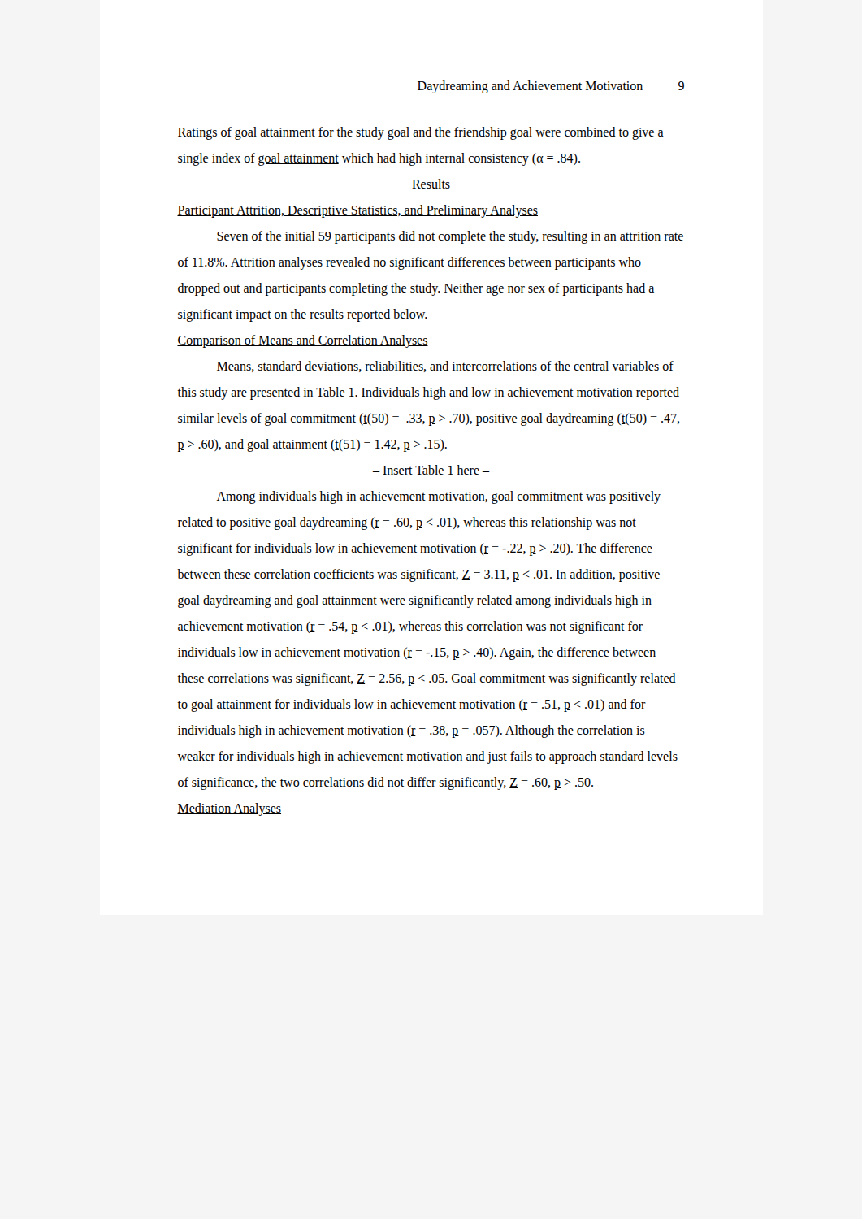Daydreaming and Achievement Motivation 9
Ratings of goal attainment for the study goal and the friendship goal were combined to give a single index of goal attainment which had high internal consistency (α = .84).
Results
Participant Attrition, Descriptive Statistics, and Preliminary Analyses
Seven of the initial 59 participants did not complete the study, resulting in an attrition rate of 11.8%. Attrition analyses revealed no significant differences between participants who dropped out and participants completing the study. Neither age nor sex of participants had a significant impact on the results reported below.
Comparison of Means and Correlation Analyses
Means, standard deviations, reliabilities, and intercorrelations of the central variables of this study are presented in Table 1. Individuals high and low in achievement motivation reported similar levels of goal commitment (t(50) = .33, p > .70), positive goal daydreaming (t(50) = .47, p > .60), and goal attainment (t(51) = 1.42, p > .15).
– Insert Table 1 here –
Among individuals high in achievement motivation, goal commitment was positively related to positive goal daydreaming (r = .60, p < .01), whereas this relationship was not significant for individuals low in achievement motivation (r = -.22, p > .20). The difference between these correlation coefficients was significant, Z = 3.11, p < .01. In addition, positive goal daydreaming and goal attainment were significantly related among individuals high in achievement motivation (r = .54, p < .01), whereas this correlation was not significant for individuals low in achievement motivation (r = -.15, p > .40). Again, the difference between these correlations was significant, Z = 2.56, p < .05. Goal commitment was significantly related to goal attainment for individuals low in achievement motivation (r = .51, p < .01) and for individuals high in achievement motivation (r = .38, p = .057). Although the correlation is weaker for individuals high in achievement motivation and just fails to approach standard levels of significance, the two correlations did not differ significantly, Z = .60, p > .50.
Mediation Analyses